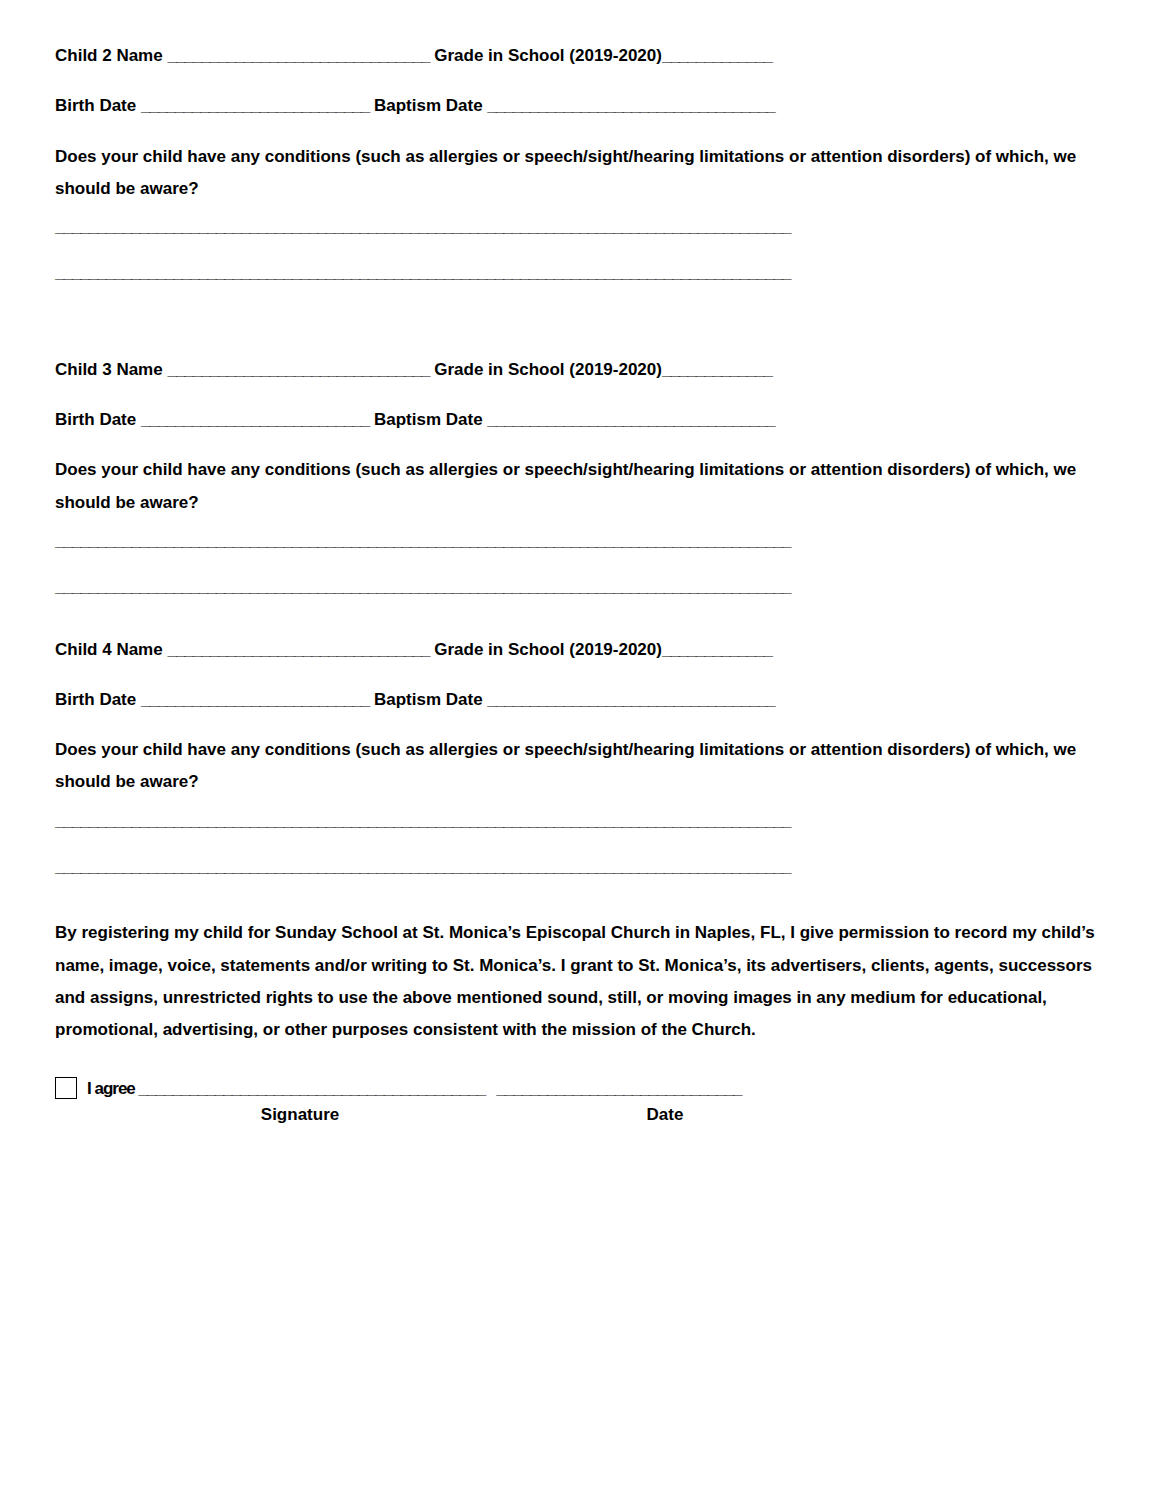Child 2 Name _______________________________ Grade in School (2019-2020)_____________
Birth Date ___________________________ Baptism Date __________________________________
Does your child have any conditions (such as allergies or speech/sight/hearing limitations or attention disorders) of which, we should be aware?
_______________________________________________________________________________________
_______________________________________________________________________________________
Child 3 Name _______________________________ Grade in School (2019-2020)_____________
Birth Date ___________________________ Baptism Date __________________________________
Does your child have any conditions (such as allergies or speech/sight/hearing limitations or attention disorders) of which, we should be aware?
_______________________________________________________________________________________
_______________________________________________________________________________________
Child 4 Name _______________________________ Grade in School (2019-2020)_____________
Birth Date ___________________________ Baptism Date __________________________________
Does your child have any conditions (such as allergies or speech/sight/hearing limitations or attention disorders) of which, we should be aware?
_______________________________________________________________________________________
_______________________________________________________________________________________
By registering my child for Sunday School at St. Monica’s Episcopal Church in Naples, FL, I give permission to record my child’s name, image, voice, statements and/or writing to St. Monica’s. I grant to St. Monica’s, its advertisers, clients, agents, successors and assigns, unrestricted rights to use the above mentioned sound, still, or moving images in any medium for educational, promotional, advertising, or other purposes consistent with the mission of the Church.
I agree _________________________________________ _____________________________
Signature
Date